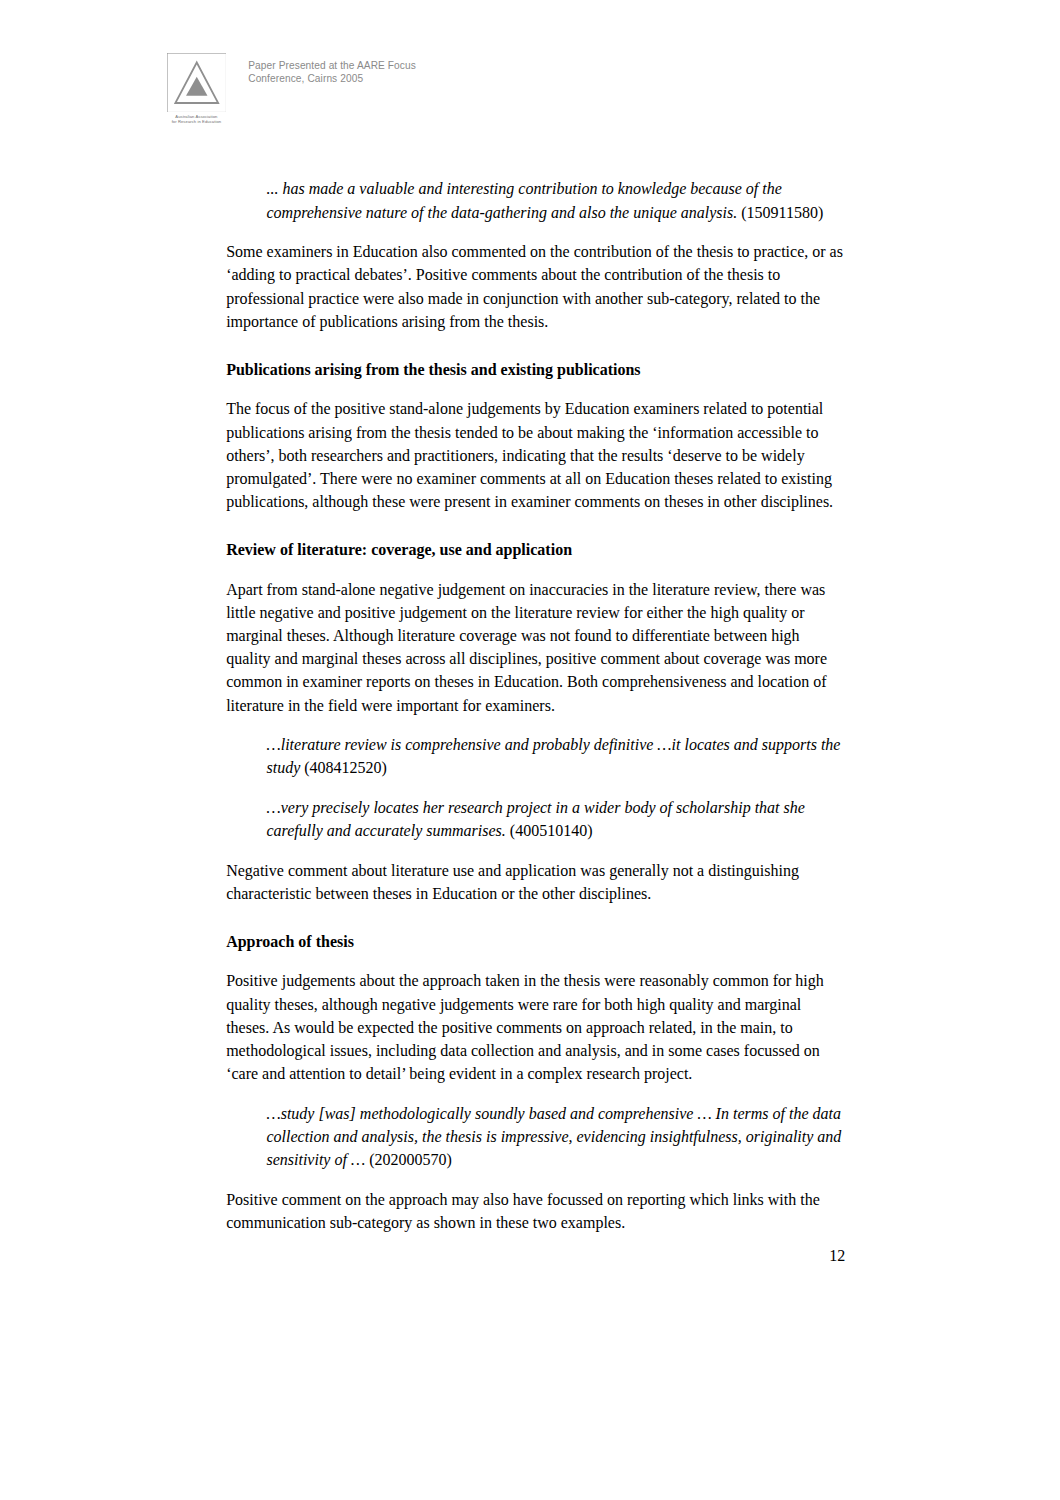Australian Association
for Research in Education
Paper Presented at the AARE Focus
Conference, Cairns 2005
... has made a valuable and interesting contribution to knowledge because of the comprehensive nature of the data-gathering and also the unique analysis. (150911580)
Some examiners in Education also commented on the contribution of the thesis to practice, or as ‘adding to practical debates’. Positive comments about the contribution of the thesis to professional practice were also made in conjunction with another sub-category, related to the importance of publications arising from the thesis.
Publications arising from the thesis and existing publications
The focus of the positive stand-alone judgements by Education examiners related to potential publications arising from the thesis tended to be about making the ‘information accessible to others’, both researchers and practitioners, indicating that the results ‘deserve to be widely promulgated’. There were no examiner comments at all on Education theses related to existing publications, although these were present in examiner comments on theses in other disciplines.
Review of literature: coverage, use and application
Apart from stand-alone negative judgement on inaccuracies in the literature review, there was little negative and positive judgement on the literature review for either the high quality or marginal theses. Although literature coverage was not found to differentiate between high quality and marginal theses across all disciplines, positive comment about coverage was more common in examiner reports on theses in Education. Both comprehensiveness and location of literature in the field were important for examiners.
…literature review is comprehensive and probably definitive …it locates and supports the study (408412520)
…very precisely locates her research project in a wider body of scholarship that she carefully and accurately summarises. (400510140)
Negative comment about literature use and application was generally not a distinguishing characteristic between theses in Education or the other disciplines.
Approach of thesis
Positive judgements about the approach taken in the thesis were reasonably common for high quality theses, although negative judgements were rare for both high quality and marginal theses. As would be expected the positive comments on approach related, in the main, to methodological issues, including data collection and analysis, and in some cases focussed on ‘care and attention to detail’ being evident in a complex research project.
…study [was] methodologically soundly based and comprehensive … In terms of the data collection and analysis, the thesis is impressive, evidencing insightfulness, originality and sensitivity of … (202000570)
Positive comment on the approach may also have focussed on reporting which links with the communication sub-category as shown in these two examples.
12